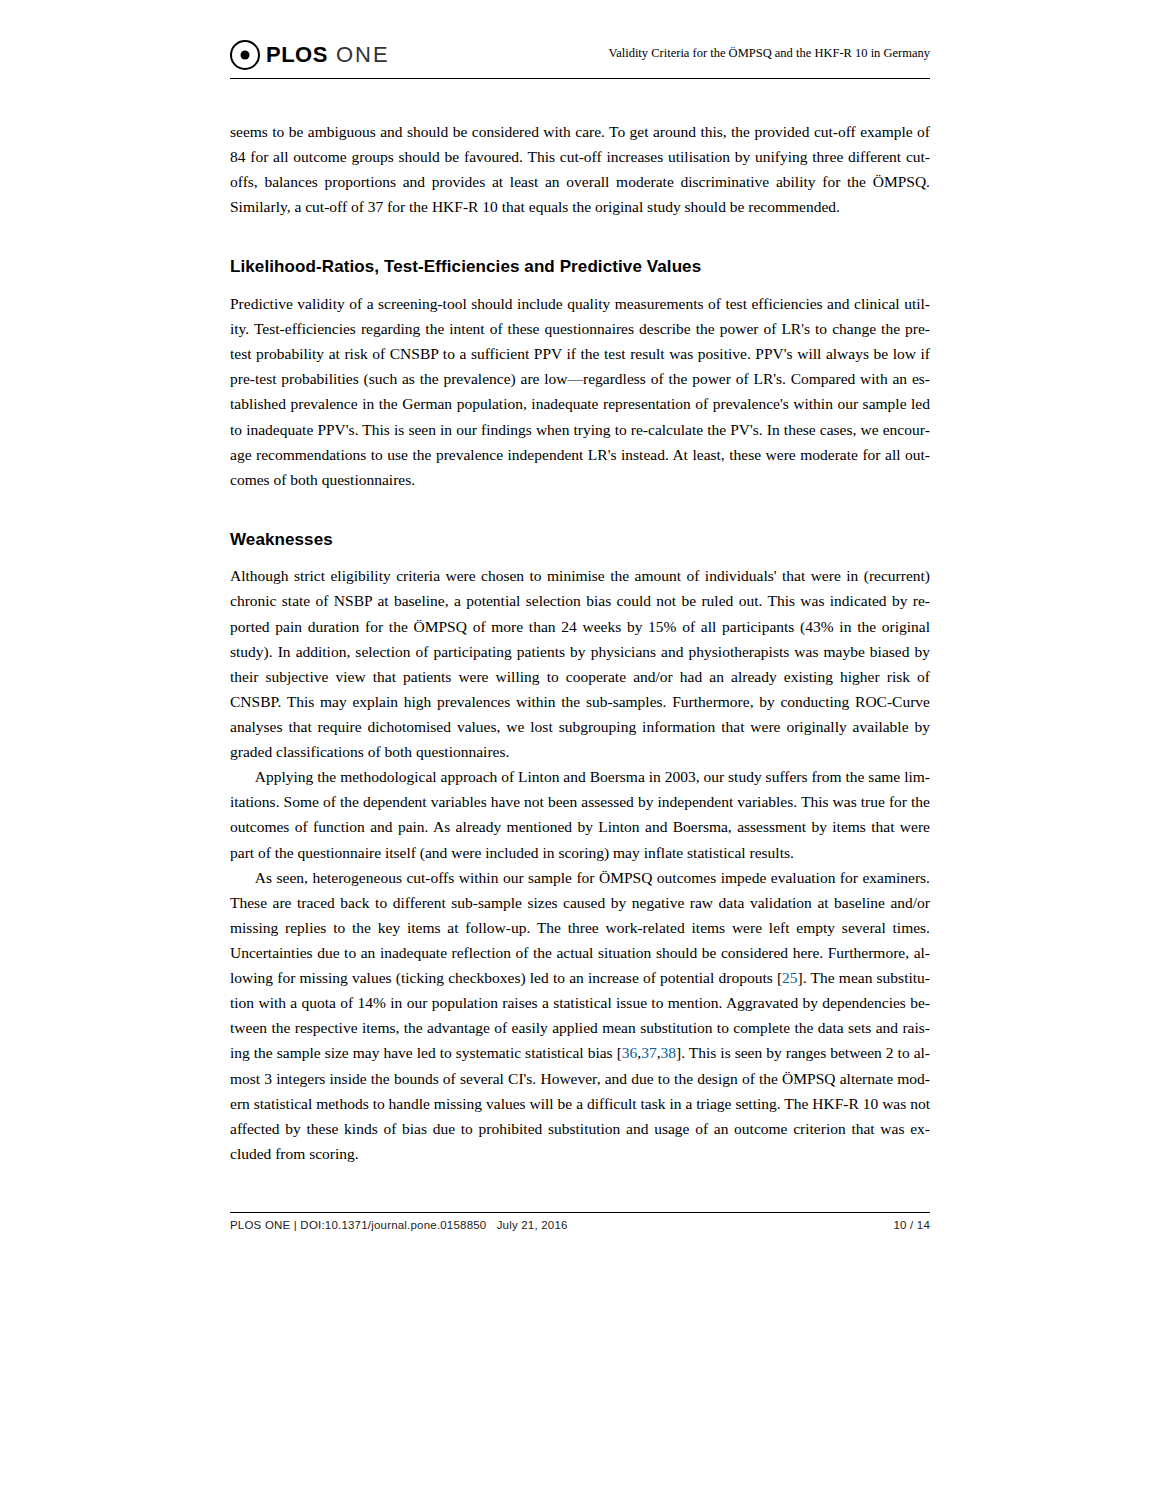PLOS ONE
Validity Criteria for the ÖMPSQ and the HKF-R 10 in Germany
seems to be ambiguous and should be considered with care. To get around this, the provided cut-off example of 84 for all outcome groups should be favoured. This cut-off increases utilisation by unifying three different cut-offs, balances proportions and provides at least an overall moderate discriminative ability for the ÖMPSQ. Similarly, a cut-off of 37 for the HKF-R 10 that equals the original study should be recommended.
Likelihood-Ratios, Test-Efficiencies and Predictive Values
Predictive validity of a screening-tool should include quality measurements of test efficiencies and clinical utility. Test-efficiencies regarding the intent of these questionnaires describe the power of LR's to change the pre-test probability at risk of CNSBP to a sufficient PPV if the test result was positive. PPV's will always be low if pre-test probabilities (such as the prevalence) are low—regardless of the power of LR's. Compared with an established prevalence in the German population, inadequate representation of prevalence's within our sample led to inadequate PPV's. This is seen in our findings when trying to re-calculate the PV's. In these cases, we encourage recommendations to use the prevalence independent LR's instead. At least, these were moderate for all outcomes of both questionnaires.
Weaknesses
Although strict eligibility criteria were chosen to minimise the amount of individuals' that were in (recurrent) chronic state of NSBP at baseline, a potential selection bias could not be ruled out. This was indicated by reported pain duration for the ÖMPSQ of more than 24 weeks by 15% of all participants (43% in the original study). In addition, selection of participating patients by physicians and physiotherapists was maybe biased by their subjective view that patients were willing to cooperate and/or had an already existing higher risk of CNSBP. This may explain high prevalences within the sub-samples. Furthermore, by conducting ROC-Curve analyses that require dichotomised values, we lost subgrouping information that were originally available by graded classifications of both questionnaires.
Applying the methodological approach of Linton and Boersma in 2003, our study suffers from the same limitations. Some of the dependent variables have not been assessed by independent variables. This was true for the outcomes of function and pain. As already mentioned by Linton and Boersma, assessment by items that were part of the questionnaire itself (and were included in scoring) may inflate statistical results.
As seen, heterogeneous cut-offs within our sample for ÖMPSQ outcomes impede evaluation for examiners. These are traced back to different sub-sample sizes caused by negative raw data validation at baseline and/or missing replies to the key items at follow-up. The three work-related items were left empty several times. Uncertainties due to an inadequate reflection of the actual situation should be considered here. Furthermore, allowing for missing values (ticking checkboxes) led to an increase of potential dropouts [25]. The mean substitution with a quota of 14% in our population raises a statistical issue to mention. Aggravated by dependencies between the respective items, the advantage of easily applied mean substitution to complete the data sets and raising the sample size may have led to systematic statistical bias [36,37,38]. This is seen by ranges between 2 to almost 3 integers inside the bounds of several CI's. However, and due to the design of the ÖMPSQ alternate modern statistical methods to handle missing values will be a difficult task in a triage setting. The HKF-R 10 was not affected by these kinds of bias due to prohibited substitution and usage of an outcome criterion that was excluded from scoring.
PLOS ONE | DOI:10.1371/journal.pone.0158850 July 21, 2016
10 / 14